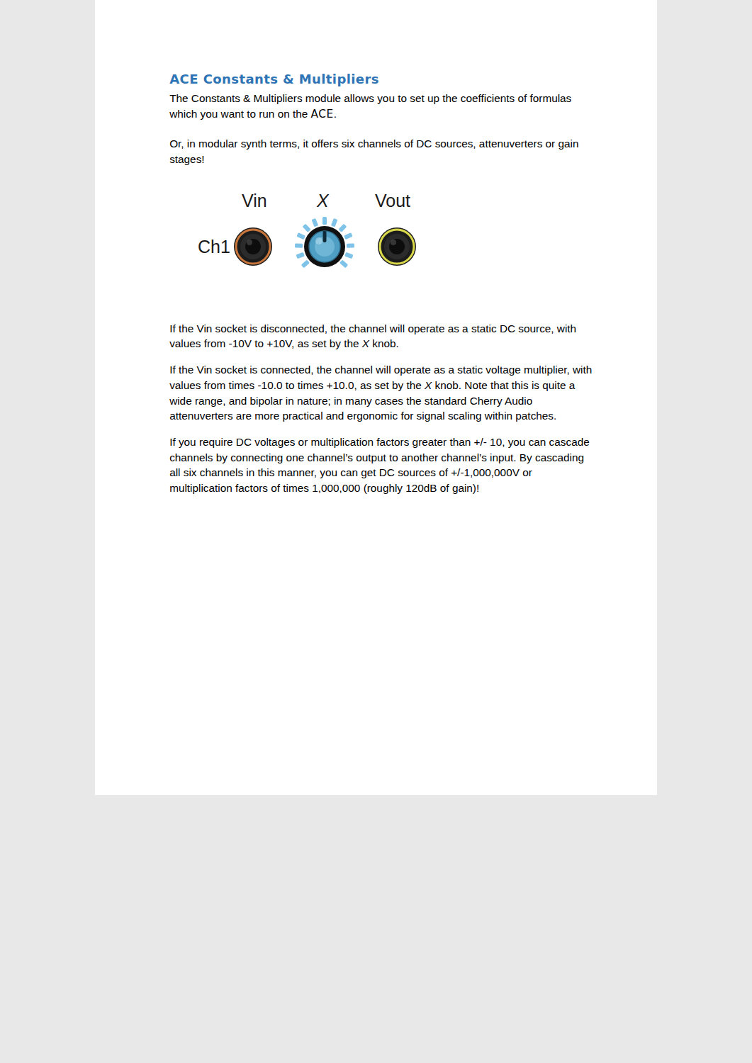ACE Constants & Multipliers
The Constants & Multipliers module allows you to set up the coefficients of formulas which you want to run on the ACE.
Or, in modular synth terms, it offers six channels of DC sources, attenuverters or gain stages!
Vin X Vout Ch1
If the Vin socket is disconnected, the channel will operate as a static DC source, with values from -10V to +10V, as set by the X knob.
If the Vin socket is connected, the channel will operate as a static voltage multiplier, with values from times -10.0 to times +10.0, as set by the X knob. Note that this is quite a wide range, and bipolar in nature; in many cases the standard Cherry Audio attenuverters are more practical and ergonomic for signal scaling within patches.
If you require DC voltages or multiplication factors greater than +/- 10, you can cascade channels by connecting one channel’s output to another channel’s input. By cascading all six channels in this manner, you can get DC sources of +/-1,000,000V or multiplication factors of times 1,000,000 (roughly 120dB of gain)!